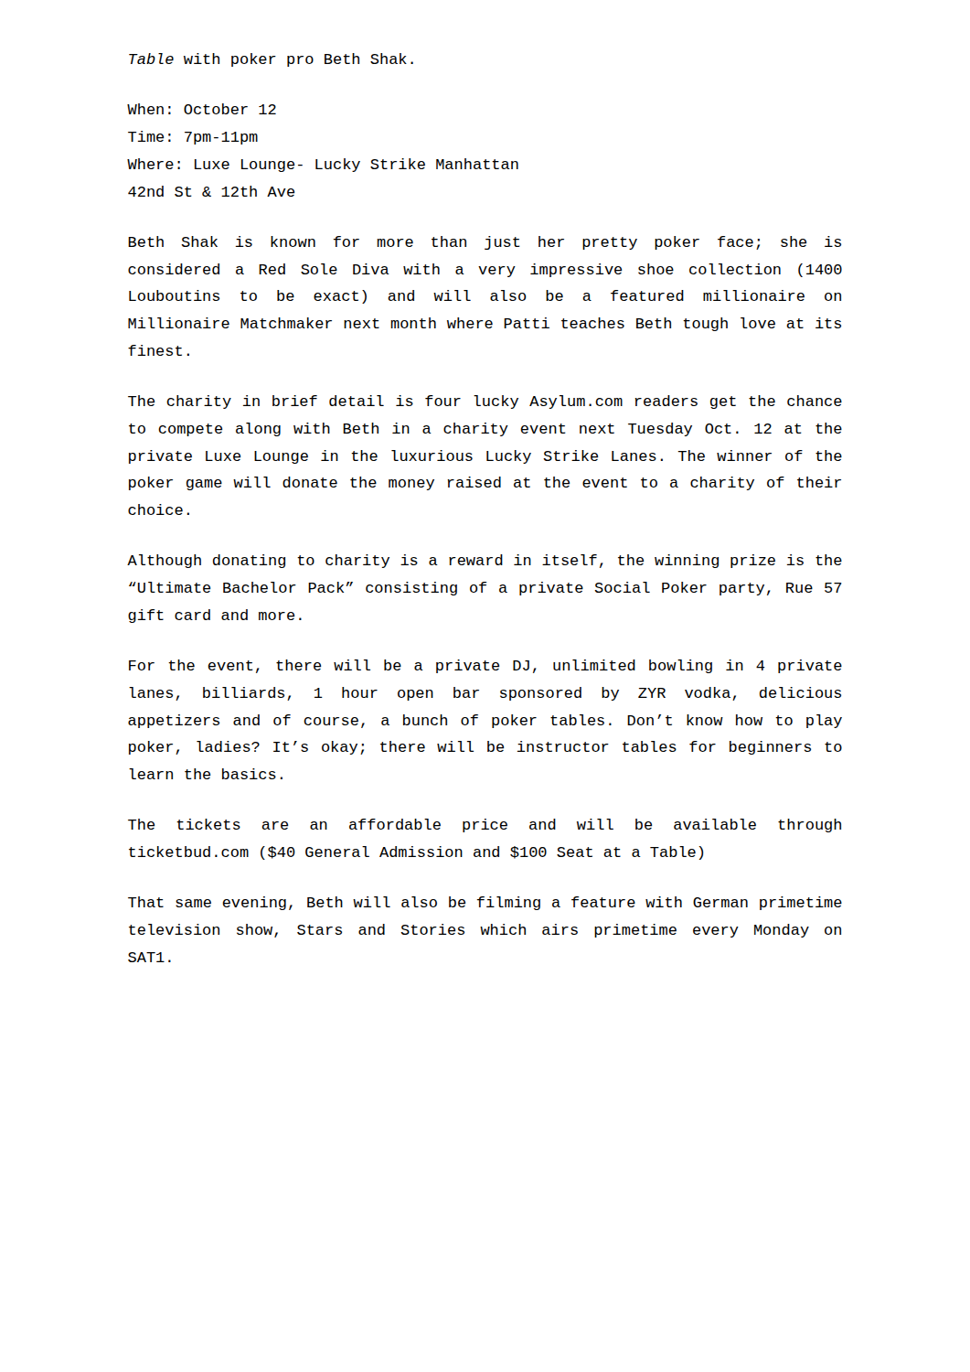Table with poker pro Beth Shak.
When: October 12 Time: 7pm-11pm Where: Luxe Lounge- Lucky Strike Manhattan 42nd St & 12th Ave
Beth Shak is known for more than just her pretty poker face; she is considered a Red Sole Diva with a very impressive shoe collection (1400 Louboutins to be exact) and will also be a featured millionaire on Millionaire Matchmaker next month where Patti teaches Beth tough love at its finest.
The charity in brief detail is four lucky Asylum.com readers get the chance to compete along with Beth in a charity event next Tuesday Oct. 12 at the private Luxe Lounge in the luxurious Lucky Strike Lanes. The winner of the poker game will donate the money raised at the event to a charity of their choice.
Although donating to charity is a reward in itself, the winning prize is the “Ultimate Bachelor Pack” consisting of a private Social Poker party, Rue 57 gift card and more.
For the event, there will be a private DJ, unlimited bowling in 4 private lanes, billiards, 1 hour open bar sponsored by ZYR vodka, delicious appetizers and of course, a bunch of poker tables. Don’t know how to play poker, ladies? It’s okay; there will be instructor tables for beginners to learn the basics.
The tickets are an affordable price and will be available through ticketbud.com ($40 General Admission and $100 Seat at a Table)
That same evening, Beth will also be filming a feature with German primetime television show, Stars and Stories which airs primetime every Monday on SAT1.